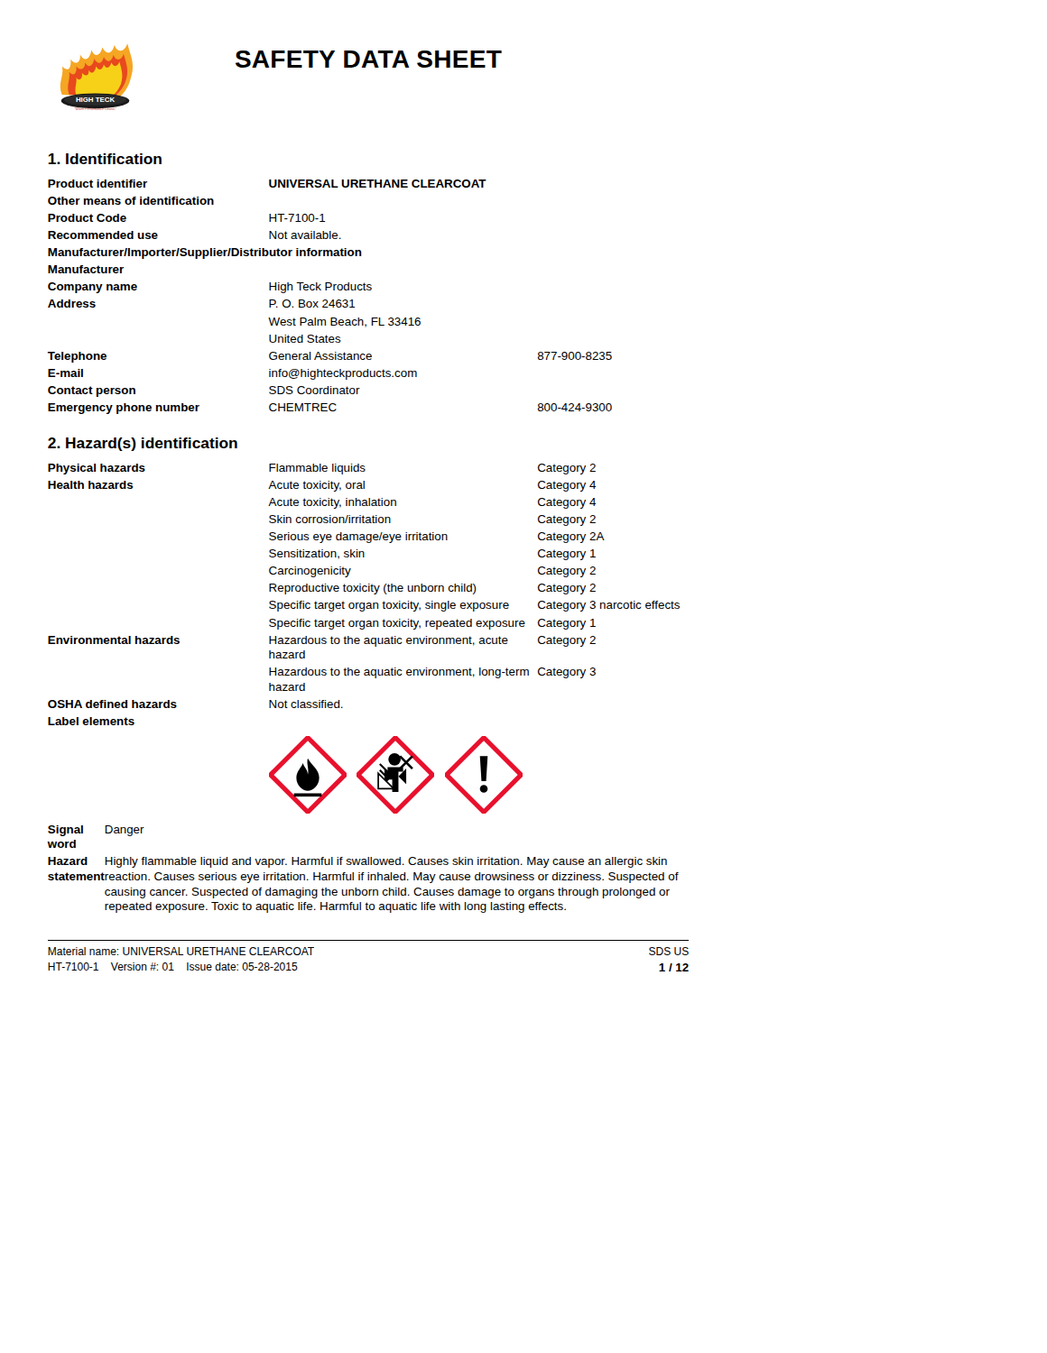HIGH TECK "When Performance Counts"
SAFETY DATA SHEET
1. Identification
| Product identifier | UNIVERSAL URETHANE CLEARCOAT | |
| Other means of identification | | |
| Product Code | HT-7100-1 | |
| Recommended use | Not available. | |
| Manufacturer/Importer/Supplier/Distributor information |
| Manufacturer |
| Company name | High Teck Products | |
| Address | P. O. Box 24631 | |
| | West Palm Beach, FL 33416 | |
| | United States | |
| Telephone | General Assistance | 877-900-8235 |
| E-mail | info@highteckproducts.com | |
| Contact person | SDS Coordinator | |
| Emergency phone number | CHEMTREC | 800-424-9300 |
2. Hazard(s) identification
| Physical hazards | Flammable liquids | Category 2 |
| Health hazards | Acute toxicity, oral | Category 4 |
| | Acute toxicity, inhalation | Category 4 |
| | Skin corrosion/irritation | Category 2 |
| | Serious eye damage/eye irritation | Category 2A |
| | Sensitization, skin | Category 1 |
| | Carcinogenicity | Category 2 |
| | Reproductive toxicity (the unborn child) | Category 2 |
| | Specific target organ toxicity, single exposure | Category 3 narcotic effects |
| | Specific target organ toxicity, repeated exposure | Category 1 |
| Environmental hazards | Hazardous to the aquatic environment, acute hazard | Category 2 |
| | Hazardous to the aquatic environment, long-term hazard | Category 3 |
| OSHA defined hazards | Not classified. | |
| Label elements | | |
| Signal word | Danger |
| Hazard statement | Highly flammable liquid and vapor. Harmful if swallowed. Causes skin irritation. May cause an allergic skin reaction. Causes serious eye irritation. Harmful if inhaled. May cause drowsiness or dizziness. Suspected of causing cancer. Suspected of damaging the unborn child. Causes damage to organs through prolonged or repeated exposure. Toxic to aquatic life. Harmful to aquatic life with long lasting effects. |
Material name: UNIVERSAL URETHANE CLEARCOAT
HT-7100-1 Version #: 01 Issue date: 05-28-2015
SDS US
1 / 12